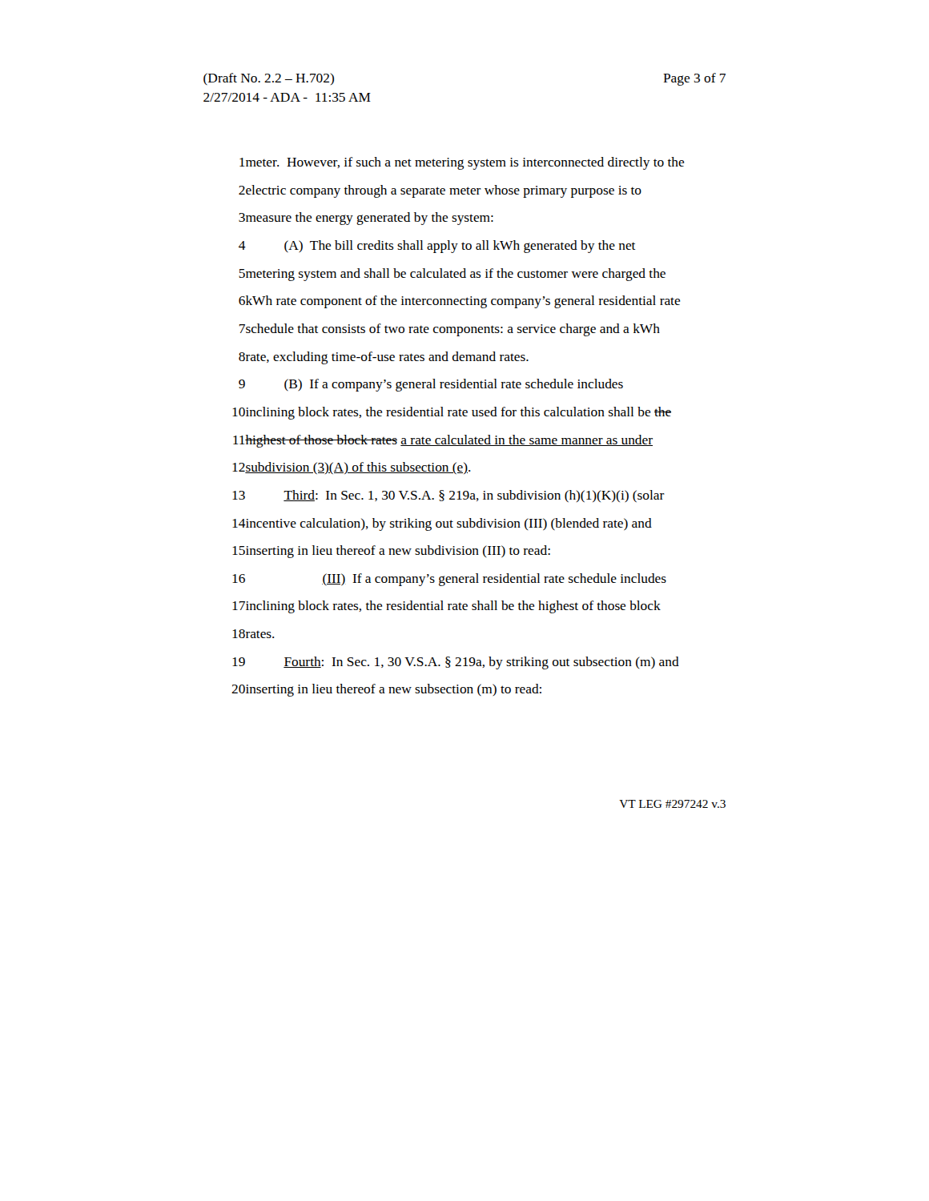(Draft No. 2.2 – H.702)
2/27/2014 - ADA - 11:35 AM
Page 3 of 7
| 1 | meter. However, if such a net metering system is interconnected directly to the |
| 2 | electric company through a separate meter whose primary purpose is to |
| 3 | measure the energy generated by the system: |
| 4 | (A) The bill credits shall apply to all kWh generated by the net |
| 5 | metering system and shall be calculated as if the customer were charged the |
| 6 | kWh rate component of the interconnecting company’s general residential rate |
| 7 | schedule that consists of two rate components: a service charge and a kWh |
| 8 | rate, excluding time-of-use rates and demand rates. |
| 9 | (B) If a company’s general residential rate schedule includes |
| 10 | inclining block rates, the residential rate used for this calculation shall be the |
| 11 | highest of those block rates a rate calculated in the same manner as under |
| 12 | subdivision (3)(A) of this subsection (e) . |
| 13 | Third : In Sec. 1, 30 V.S.A. § 219a, in subdivision (h)(1)(K)(i) (solar |
| 14 | incentive calculation), by striking out subdivision (III) (blended rate) and |
| 15 | inserting in lieu thereof a new subdivision (III) to read: |
| 16 | (III) If a company’s general residential rate schedule includes |
| 17 | inclining block rates, the residential rate shall be the highest of those block |
| 18 | rates. |
| 19 | Fourth : In Sec. 1, 30 V.S.A. § 219a, by striking out subsection (m) and |
| 20 | inserting in lieu thereof a new subsection (m) to read: |
VT LEG #297242 v.3